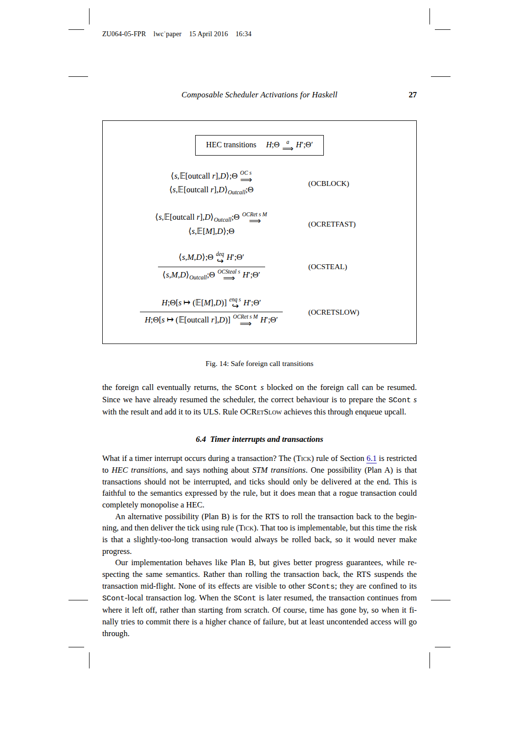ZU064-05-FPR lwc˙paper 15 April 2016 16:34
Composable Scheduler Activations for Haskell
27
HEC transitions H;Θ a⟹ H′;Θ′
⟨s,𝔼[outcall r],D⟩;Θ OC s⟹
⟨s,𝔼[outcall r],D⟩Outcall;Θ
(OCB LOCK)
⟨s,𝔼[outcall r],D⟩Outcall;Θ OCRet s M⟹
⟨s,𝔼[M],D⟩;Θ
(OCR ET FAST)
⟨s,M,D⟩;Θ deq↪ H′;Θ′
⟨s,M,D⟩Outcall;Θ OCSteal s⟹ H′;Θ′
(OCS TEAL)
H;Θ[s ↦ (𝔼[M],D)] enq s↪ H′;Θ′
H;Θ[s ↦ (𝔼[outcall r],D)] OCRet s M⟹ H′;Θ′
(OCR ET SLOW)
Fig. 14: Safe foreign call transitions
the foreign call eventually returns, the SCont s blocked on the foreign call can be resumed. Since we have already resumed the scheduler, the correct behaviour is to prepare the SCont s with the result and add it to its ULS. Rule OCRetSlow achieves this through enqueue upcall.
6.4 Timer interrupts and transactions
What if a timer interrupt occurs during a transaction? The (Tick) rule of Section 6.1 is restricted to HEC transitions, and says nothing about STM transitions. One possibility (Plan A) is that transactions should not be interrupted, and ticks should only be delivered at the end. This is faithful to the semantics expressed by the rule, but it does mean that a rogue transaction could completely monopolise a HEC.
An alternative possibility (Plan B) is for the RTS to roll the transaction back to the beginning, and then deliver the tick using rule (Tick). That too is implementable, but this time the risk is that a slightly-too-long transaction would always be rolled back, so it would never make progress.
Our implementation behaves like Plan B, but gives better progress guarantees, while respecting the same semantics. Rather than rolling the transaction back, the RTS suspends the transaction mid-flight. None of its effects are visible to other SConts; they are confined to its SCont-local transaction log. When the SCont is later resumed, the transaction continues from where it left off, rather than starting from scratch. Of course, time has gone by, so when it finally tries to commit there is a higher chance of failure, but at least uncontended access will go through.